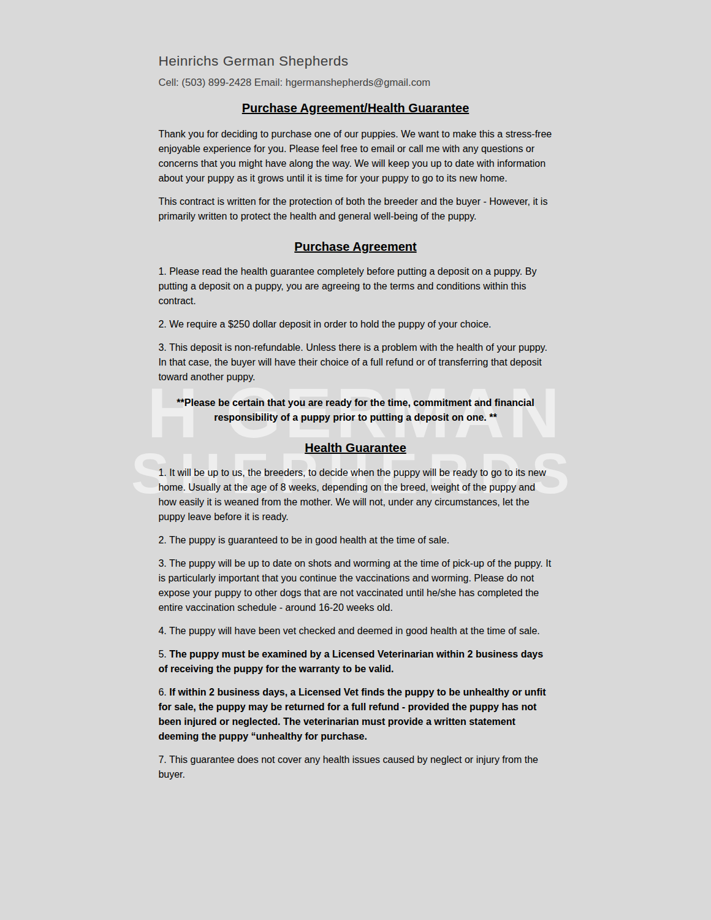H GERMAN SHEPHERDS
Heinrichs German Shepherds
Cell: (503) 899-2428 Email: hgermanshepherds@gmail.com
Purchase Agreement/Health Guarantee
Thank you for deciding to purchase one of our puppies. We want to make this a stress-free enjoyable experience for you. Please feel free to email or call me with any questions or concerns that you might have along the way. We will keep you up to date with information about your puppy as it grows until it is time for your puppy to go to its new home.
This contract is written for the protection of both the breeder and the buyer - However, it is primarily written to protect the health and general well-being of the puppy.
Purchase Agreement
1. Please read the health guarantee completely before putting a deposit on a puppy. By putting a deposit on a puppy, you are agreeing to the terms and conditions within this contract.
2. We require a $250 dollar deposit in order to hold the puppy of your choice.
3. This deposit is non-refundable. Unless there is a problem with the health of your puppy. In that case, the buyer will have their choice of a full refund or of transferring that deposit toward another puppy.
**Please be certain that you are ready for the time, commitment and financial responsibility of a puppy prior to putting a deposit on one. **
Health Guarantee
1. It will be up to us, the breeders, to decide when the puppy will be ready to go to its new home. Usually at the age of 8 weeks, depending on the breed, weight of the puppy and how easily it is weaned from the mother. We will not, under any circumstances, let the puppy leave before it is ready.
2. The puppy is guaranteed to be in good health at the time of sale.
3. The puppy will be up to date on shots and worming at the time of pick-up of the puppy. It is particularly important that you continue the vaccinations and worming. Please do not expose your puppy to other dogs that are not vaccinated until he/she has completed the entire vaccination schedule - around 16-20 weeks old.
4. The puppy will have been vet checked and deemed in good health at the time of sale.
5. The puppy must be examined by a Licensed Veterinarian within 2 business days of receiving the puppy for the warranty to be valid.
6. If within 2 business days, a Licensed Vet finds the puppy to be unhealthy or unfit for sale, the puppy may be returned for a full refund - provided the puppy has not been injured or neglected. The veterinarian must provide a written statement deeming the puppy “unhealthy for purchase.
7. This guarantee does not cover any health issues caused by neglect or injury from the buyer.